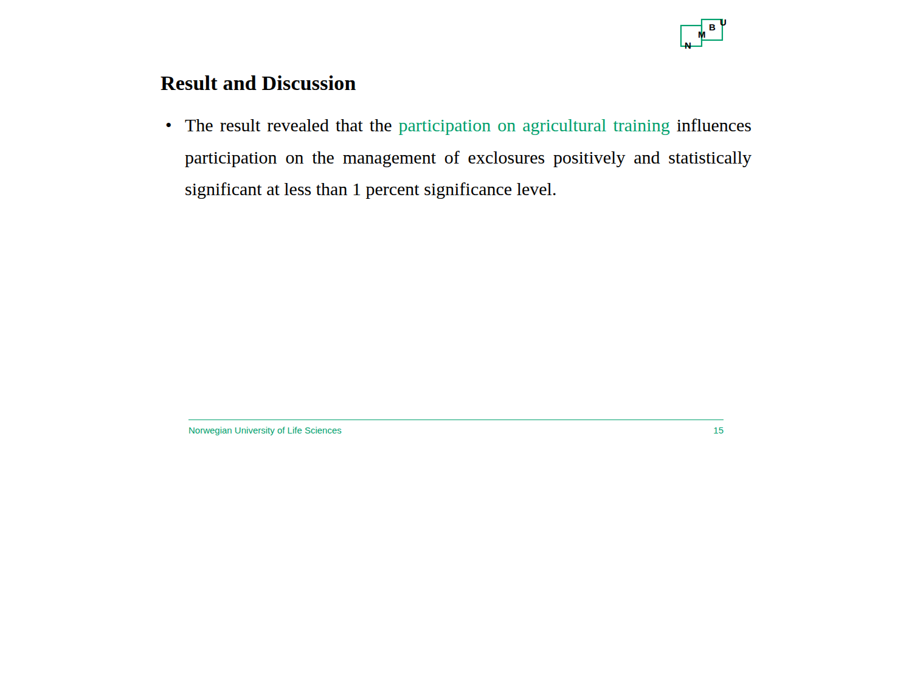U B M N
Result and Discussion
The result revealed that the participation on agricultural training influences participation on the management of exclosures positively and statistically significant at less than 1 percent significance level.
Norwegian University of Life Sciences 15